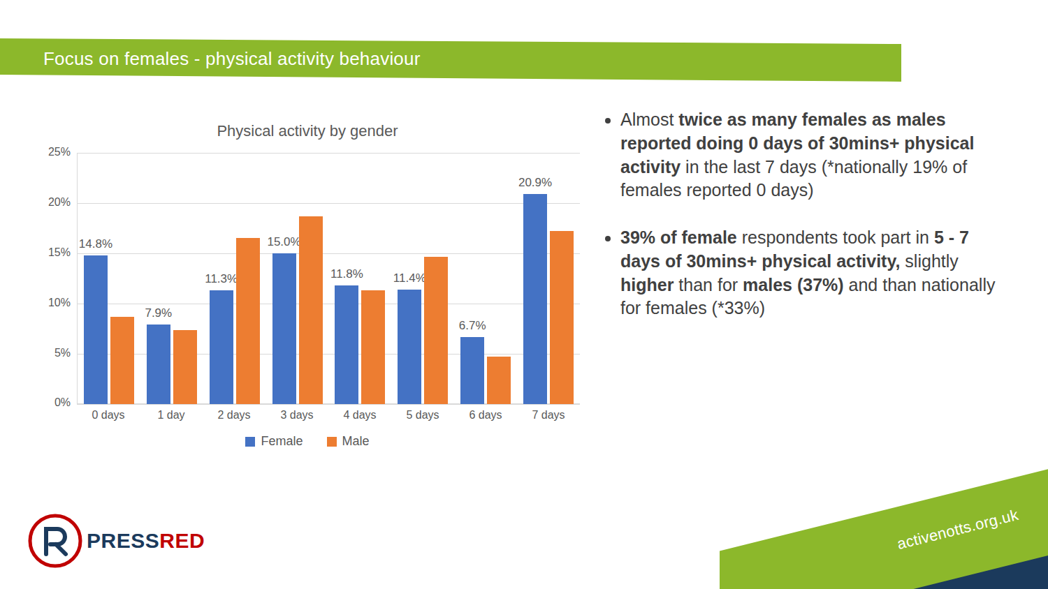Focus on females - physical activity behaviour
Physical activity by gender
25%
20%
15%
10%
5%
0%
14.8%
7.9%
11.3%
15.0%
11.8%
11.4%
6.7%
20.9%
0 days
1 day
2 days
3 days
4 days
5 days
6 days
7 days
Female
Male
Almost twice as many females as males reported doing 0 days of 30mins+ physical activity in the last 7 days (*nationally 19% of females reported 0 days)
39% of female respondents took part in 5 - 7 days of 30mins+ physical activity, slightly higher than for males (37%) and than nationally for females (*33%)
activenotts.org.uk
PRESSRED